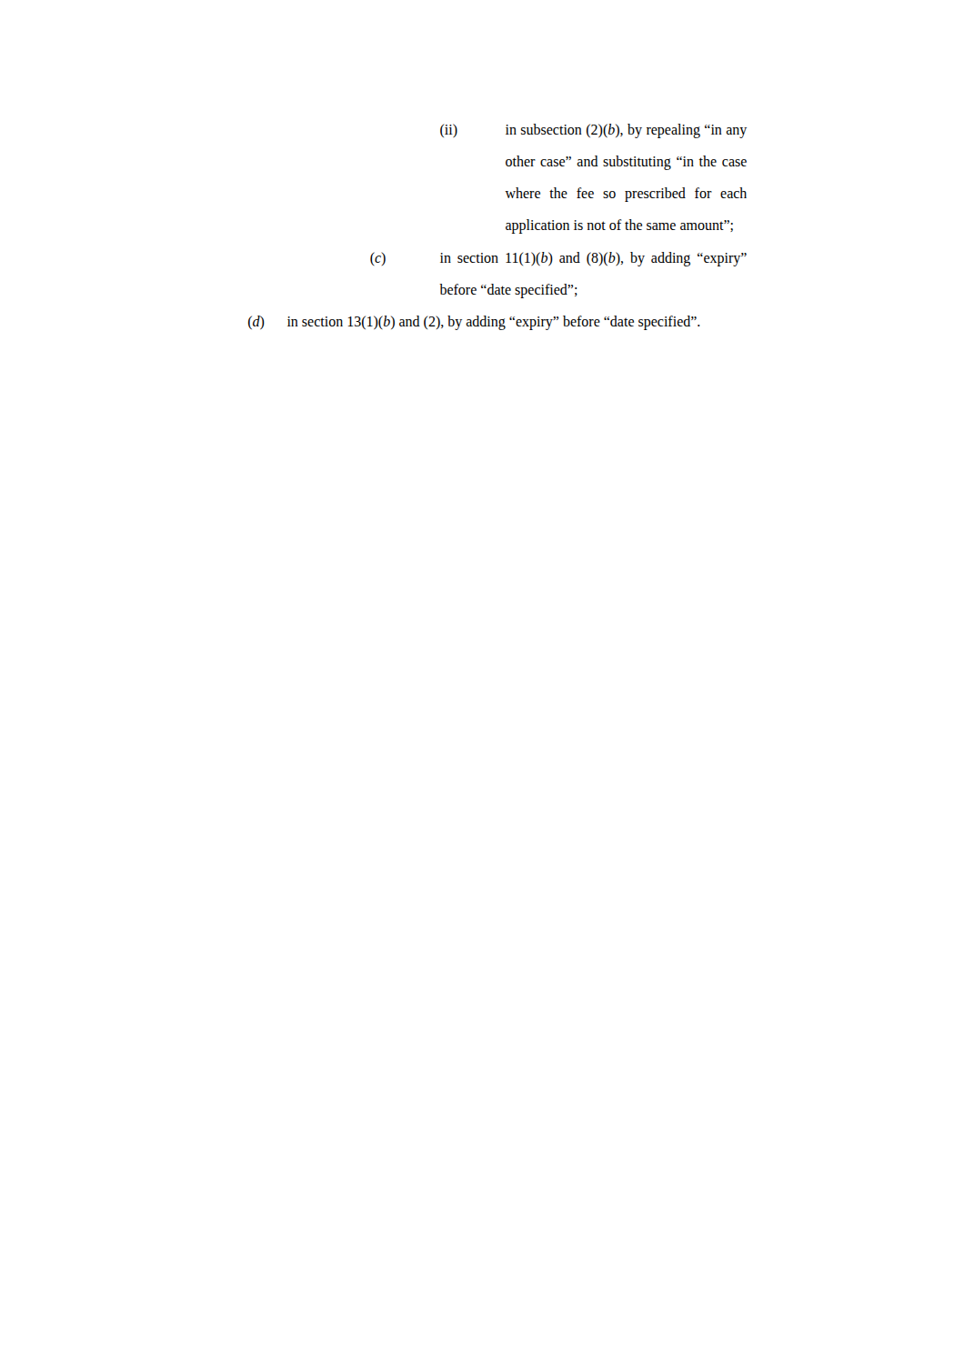(ii) in subsection (2)(b), by repealing “in any other case” and substituting “in the case where the fee so prescribed for each application is not of the same amount”;
(c) in section 11(1)(b) and (8)(b), by adding “expiry” before “date specified”;
(d) in section 13(1)(b) and (2), by adding “expiry” before “date specified”.